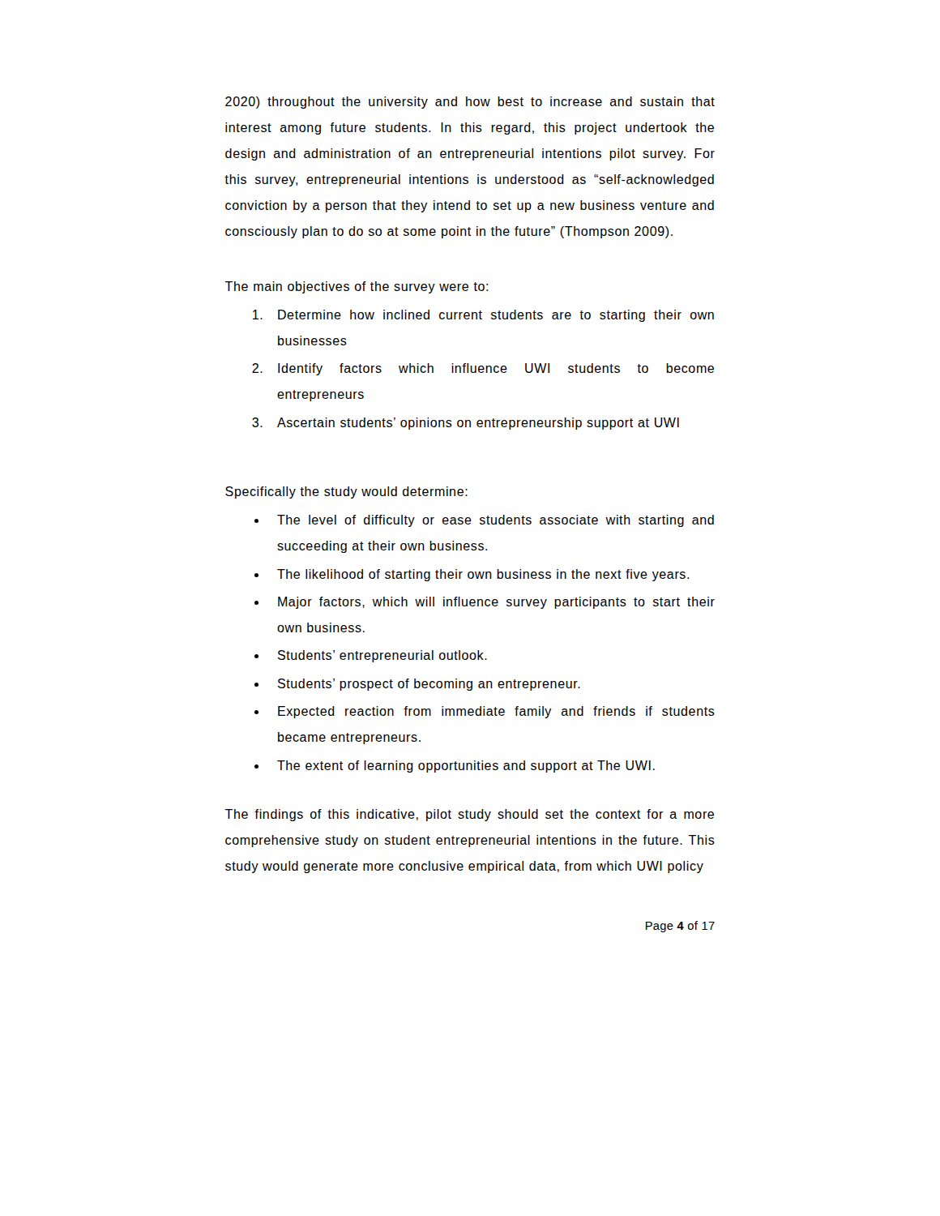2020) throughout the university and how best to increase and sustain that interest among future students. In this regard, this project undertook the design and administration of an entrepreneurial intentions pilot survey. For this survey, entrepreneurial intentions is understood as “self-acknowledged conviction by a person that they intend to set up a new business venture and consciously plan to do so at some point in the future” (Thompson 2009).
The main objectives of the survey were to:
Determine how inclined current students are to starting their own businesses
Identify factors which influence UWI students to become entrepreneurs
Ascertain students’ opinions on entrepreneurship support at UWI
Specifically the study would determine:
The level of difficulty or ease students associate with starting and succeeding at their own business.
The likelihood of starting their own business in the next five years.
Major factors, which will influence survey participants to start their own business.
Students’ entrepreneurial outlook.
Students’ prospect of becoming an entrepreneur.
Expected reaction from immediate family and friends if students became entrepreneurs.
The extent of learning opportunities and support at The UWI.
The findings of this indicative, pilot study should set the context for a more comprehensive study on student entrepreneurial intentions in the future. This study would generate more conclusive empirical data, from which UWI policy
Page 4 of 17